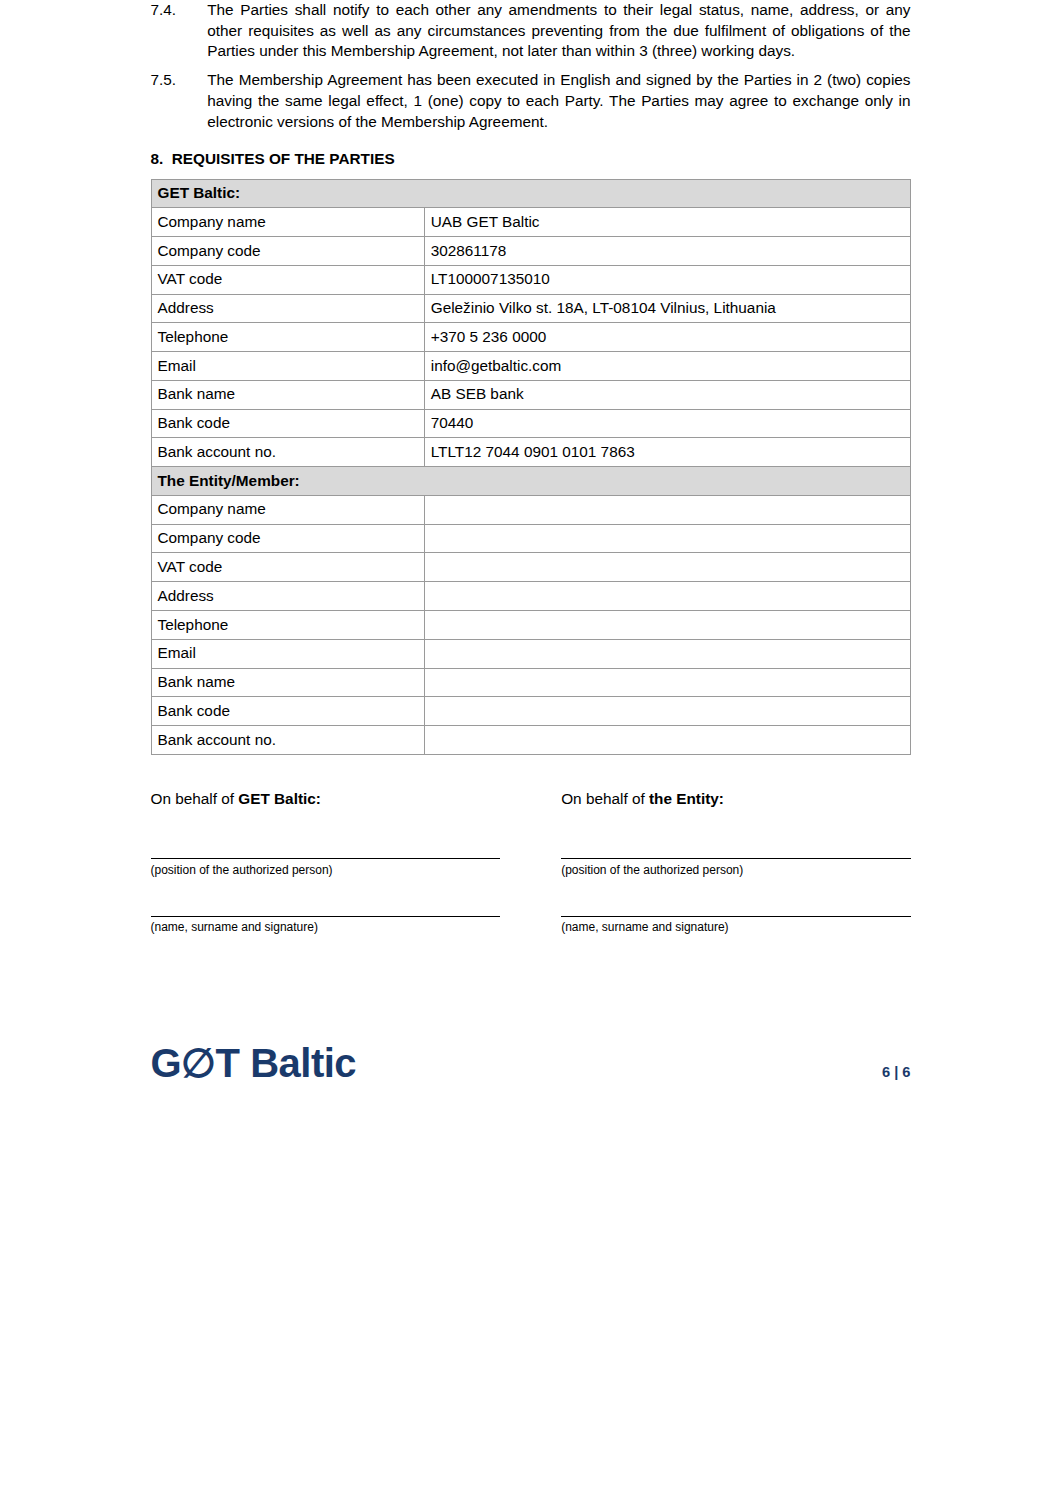7.4.
The Parties shall notify to each other any amendments to their legal status, name, address, or any other requisites as well as any circumstances preventing from the due fulfilment of obligations of the Parties under this Membership Agreement, not later than within 3 (three) working days.
7.5.
The Membership Agreement has been executed in English and signed by the Parties in 2 (two) copies having the same legal effect, 1 (one) copy to each Party. The Parties may agree to exchange only in electronic versions of the Membership Agreement.
8. REQUISITES OF THE PARTIES
| GET Baltic: |
| Company name | UAB GET Baltic |
| Company code | 302861178 |
| VAT code | LT100007135010 |
| Address | Geležinio Vilko st. 18A, LT-08104 Vilnius, Lithuania |
| Telephone | +370 5 236 0000 |
| Email | info@getbaltic.com |
| Bank name | AB SEB bank |
| Bank code | 70440 |
| Bank account no. | LTLT12 7044 0901 0101 7863 |
| The Entity/Member: |
| Company name | |
| Company code | |
| VAT code | |
| Address | |
| Telephone | |
| Email | |
| Bank name | |
| Bank code | |
| Bank account no. | |
On behalf of GET Baltic:
(position of the authorized person)
(name, surname and signature)
On behalf of the Entity:
(position of the authorized person)
(name, surname and signature)
G∅T Baltic
6 | 6